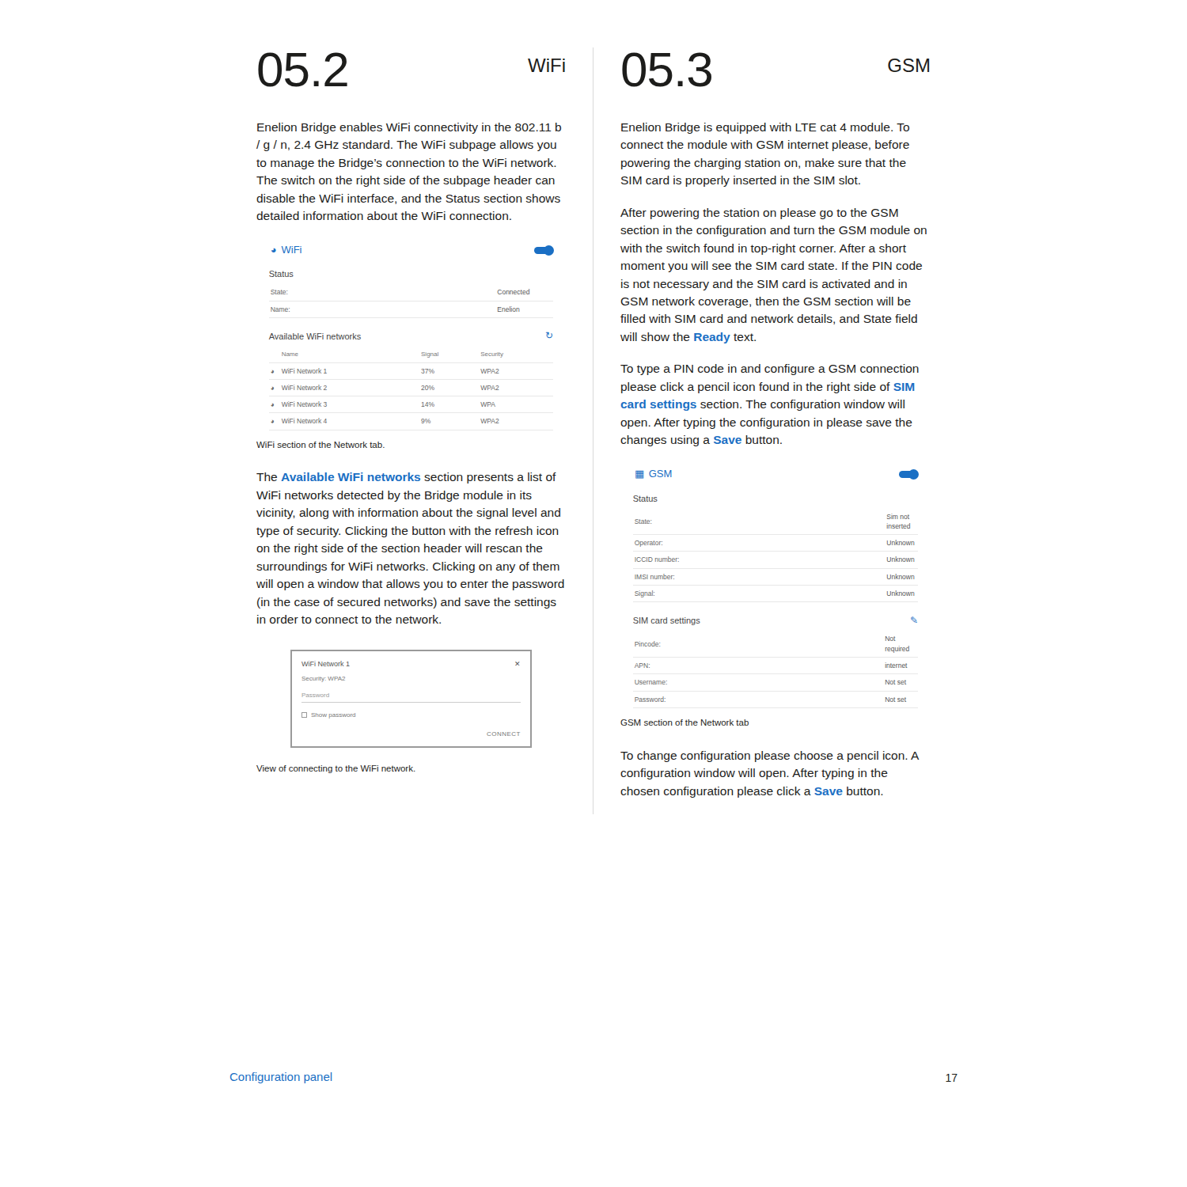05.2
WiFi
Enelion Bridge enables WiFi connectivity in the 802.11 b / g / n, 2.4 GHz standard. The WiFi subpage allows you to manage the Bridge’s connection to the WiFi network. The switch on the right side of the subpage header can disable the WiFi interface, and the Status section shows detailed information about the WiFi connection.
◕ WiFi
Status
| State: | Connected |
| Name: | Enelion |
Available WiFi networks
↻
| | Name | Signal | Security |
| --- | --- | --- | --- |
| ◕ | WiFi Network 1 | 37% | WPA2 |
| ◕ | WiFi Network 2 | 20% | WPA2 |
| ◕ | WiFi Network 3 | 14% | WPA |
| ◕ | WiFi Network 4 | 9% | WPA2 |
WiFi section of the Network tab.
The Available WiFi networks section presents a list of WiFi networks detected by the Bridge module in its vicinity, along with information about the signal level and type of security. Clicking the button with the refresh icon on the right side of the section header will rescan the surroundings for WiFi networks. Clicking on any of them will open a window that allows you to enter the password (in the case of secured networks) and save the settings in order to connect to the network.
WiFi Network 1✕
Security: WPA2
Password
Show password
CONNECT
View of connecting to the WiFi network.
05.3
GSM
Enelion Bridge is equipped with LTE cat 4 module. To connect the module with GSM internet please, before powering the charging station on, make sure that the SIM card is properly inserted in the SIM slot.
After powering the station on please go to the GSM section in the configuration and turn the GSM module on with the switch found in top-right corner. After a short moment you will see the SIM card state. If the PIN code is not necessary and the SIM card is activated and in GSM network coverage, then the GSM section will be filled with SIM card and network details, and State field will show the Ready text.
To type a PIN code in and configure a GSM connection please click a pencil icon found in the right side of SIM card settings section. The configuration window will open. After typing the configuration in please save the changes using a Save button.
▦ GSM
Status
| State: | Sim not inserted |
| Operator: | Unknown |
| ICCID number: | Unknown |
| IMSI number: | Unknown |
| Signal: | Unknown |
SIM card settings
✎
| Pincode: | Not required |
| APN: | internet |
| Username: | Not set |
| Password: | Not set |
GSM section of the Network tab
To change configuration please choose a pencil icon. A configuration window will open. After typing in the chosen configuration please click a Save button.
Configuration panel
17